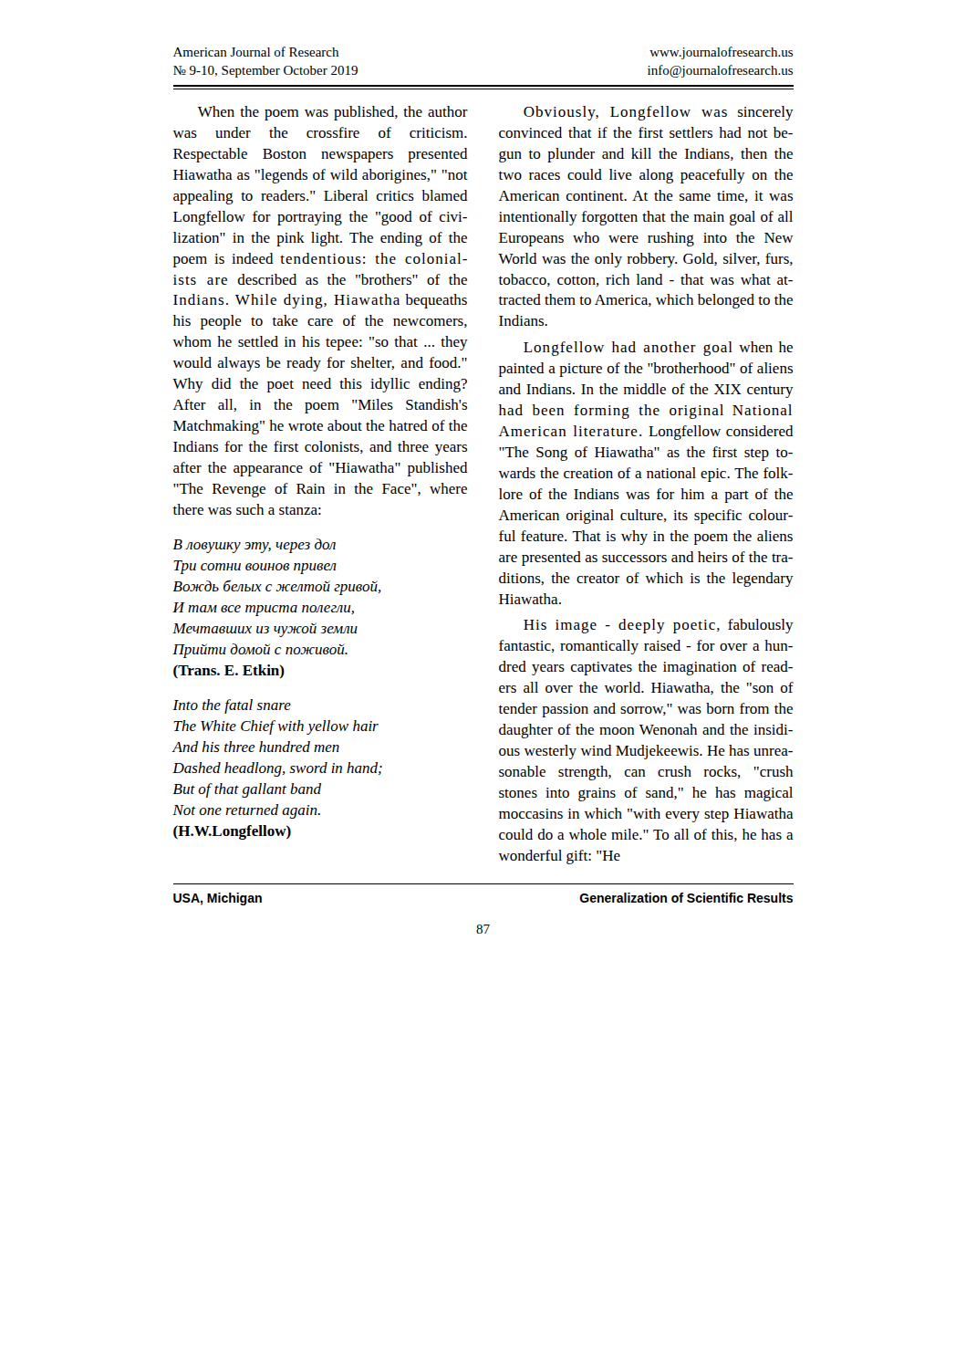American Journal of Research
№ 9-10, September October 2019
www.journalofresearch.us
info@journalofresearch.us
When the poem was published, the author was under the crossfire of criticism. Respectable Boston newspapers presented Hiawatha as "legends of wild aborigines," "not appealing to readers." Liberal critics blamed Longfellow for portraying the "good of civilization" in the pink light. The ending of the poem is indeed tendentious: the colonialists are described as the "brothers" of the Indians. While dying, Hiawatha bequeaths his people to take care of the newcomers, whom he settled in his tepee: "so that ... they would always be ready for shelter, and food." Why did the poet need this idyllic ending? After all, in the poem "Miles Standish's Matchmaking" he wrote about the hatred of the Indians for the first colonists, and three years after the appearance of "Hiawatha" published "The Revenge of Rain in the Face", where there was such a stanza:
В ловушку эту, через дол
Три сотни воинов привел
Вождь белых с желтой гривой,
И там все триста полегли,
Мечтавших из чужой земли
Прийти домой с поживой.
(Trans. E. Etkin)
Into the fatal snare
The White Chief with yellow hair
And his three hundred men
Dashed headlong, sword in hand;
But of that gallant band
Not one returned again.
(H.W.Longfellow)
Obviously, Longfellow was sincerely convinced that if the first settlers had not begun to plunder and kill the Indians, then the two races could live along peacefully on the American continent. At the same time, it was intentionally forgotten that the main goal of all Europeans who were rushing into the New World was the only robbery. Gold, silver, furs, tobacco, cotton, rich land - that was what attracted them to America, which belonged to the Indians.
Longfellow had another goal when he painted a picture of the "brotherhood" of aliens and Indians. In the middle of the XIX century had been forming the original National American literature. Longfellow considered "The Song of Hiawatha" as the first step towards the creation of a national epic. The folklore of the Indians was for him a part of the American original culture, its specific colourful feature. That is why in the poem the aliens are presented as successors and heirs of the traditions, the creator of which is the legendary Hiawatha.
His image - deeply poetic, fabulously fantastic, romantically raised - for over a hundred years captivates the imagination of readers all over the world. Hiawatha, the "son of tender passion and sorrow," was born from the daughter of the moon Wenonah and the insidious westerly wind Mudjekeewis. He has unreasonable strength, can crush rocks, "crush stones into grains of sand," he has magical moccasins in which "with every step Hiawatha could do a whole mile." To all of this, he has a wonderful gift: "He
USA, Michigan
Generalization of Scientific Results
87